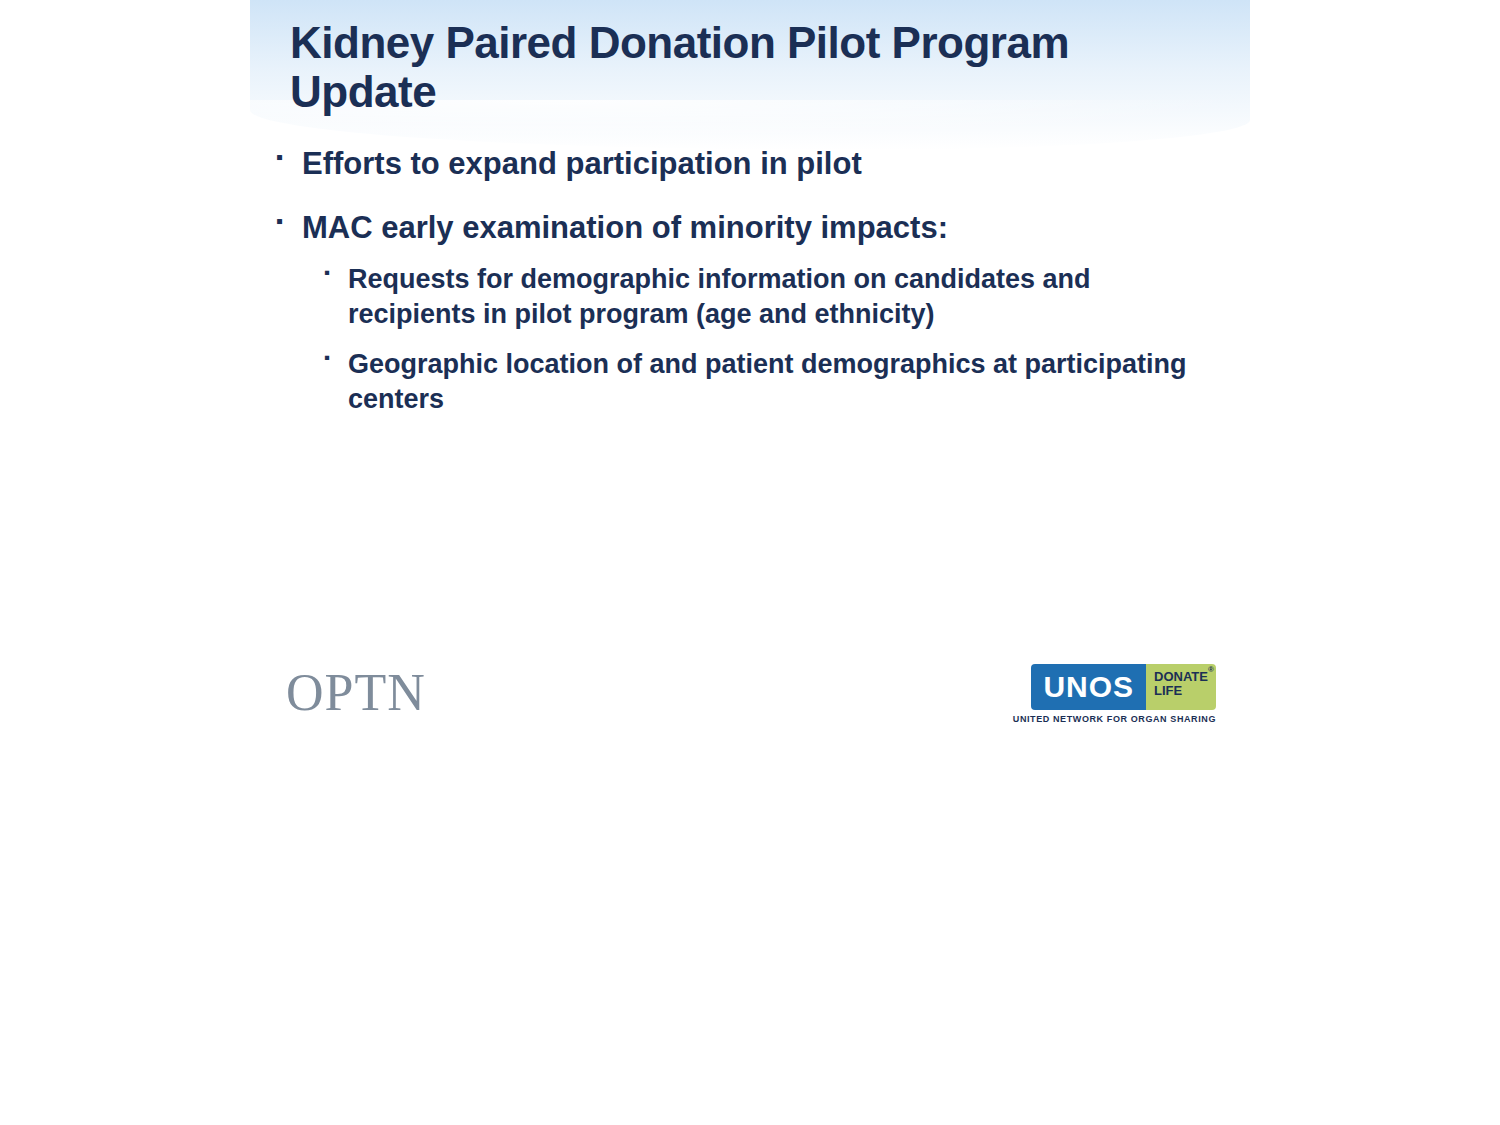Kidney Paired Donation Pilot Program Update
Efforts to expand participation in pilot
MAC early examination of minority impacts:
Requests for demographic information on candidates and recipients in pilot program (age and ethnicity)
Geographic location of and patient demographics at participating centers
OPTN
UNOS
DONATE
LIFE®
UNITED NETWORK FOR ORGAN SHARING